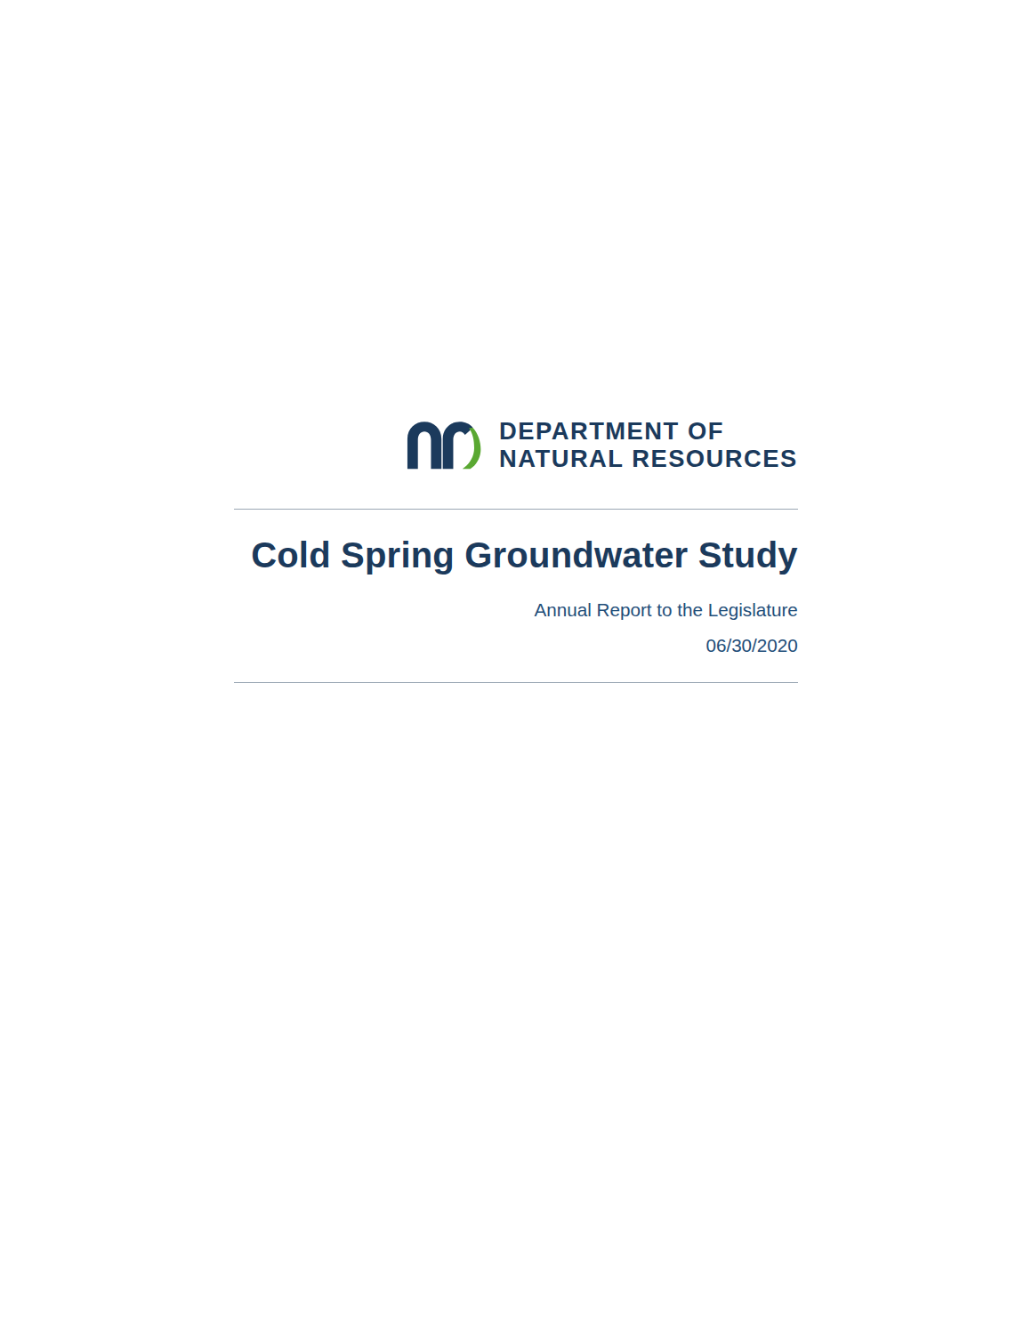Minnesota DNR logo
DEPARTMENT OF NATURAL RESOURCES
Cold Spring Groundwater Study
Annual Report to the Legislature
06/30/2020